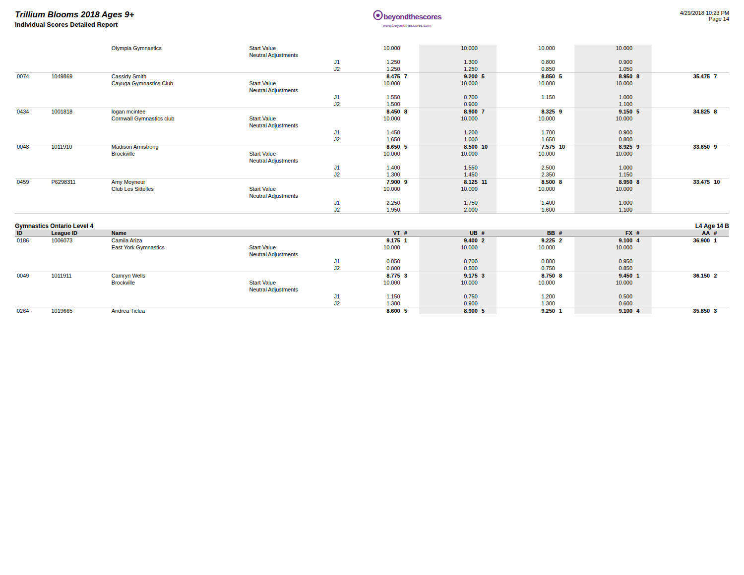Trillium Blooms 2018 Ages 9+
Individual Scores Detailed Report
4/29/2018 10:23 PM
Page 14
⦿beyondthescores
www.beyondthescores.com
| | | Olympia Gymnastics | Start Value | 10.000 | | 10.000 | | 10.000 | | 10.000 | | | |
| | | | Neutral Adjustments | | | | | | | | | | |
| | | | J1 | 1.250 | | 1.300 | | 0.800 | | 0.900 | | | |
| | | | J2 | 1.250 | | 1.250 | | 0.850 | | 1.050 | | | |
| 0074 | 1049869 | Cassidy Smith | | 8.475 | 7 | 9.200 | 5 | 8.850 | 5 | 8.950 | 8 | 35.475 | 7 |
| | | Cayuga Gymnastics Club | Start Value | 10.000 | | 10.000 | | 10.000 | | 10.000 | | | |
| | | | Neutral Adjustments | | | | | | | | | | |
| | | | J1 | 1.550 | | 0.700 | | 1.150 | | 1.000 | | | |
| | | | J2 | 1.500 | | 0.900 | | | | 1.100 | | | |
| 0434 | 1001818 | logan mcintee | | 8.450 | 8 | 8.900 | 7 | 8.325 | 9 | 9.150 | 5 | 34.825 | 8 |
| | | Cornwall Gymnastics club | Start Value | 10.000 | | 10.000 | | 10.000 | | 10.000 | | | |
| | | | Neutral Adjustments | | | | | | | | | | |
| | | | J1 | 1.450 | | 1.200 | | 1.700 | | 0.900 | | | |
| | | | J2 | 1.650 | | 1.000 | | 1.650 | | 0.800 | | | |
| 0048 | 1011910 | Madison Armstrong | | 8.650 | 5 | 8.500 | 10 | 7.575 | 10 | 8.925 | 9 | 33.650 | 9 |
| | | Brockville | Start Value | 10.000 | | 10.000 | | 10.000 | | 10.000 | | | |
| | | | Neutral Adjustments | | | | | | | | | | |
| | | | J1 | 1.400 | | 1.550 | | 2.500 | | 1.000 | | | |
| | | | J2 | 1.300 | | 1.450 | | 2.350 | | 1.150 | | | |
| 0459 | P6298311 | Amy Moyneur | | 7.900 | 9 | 8.125 | 11 | 8.500 | 8 | 8.950 | 8 | 33.475 | 10 |
| | | Club Les Sittelles | Start Value | 10.000 | | 10.000 | | 10.000 | | 10.000 | | | |
| | | | Neutral Adjustments | | | | | | | | | | |
| | | | J1 | 2.250 | | 1.750 | | 1.400 | | 1.000 | | | |
| | | | J2 | 1.950 | | 2.000 | | 1.600 | | 1.100 | | | |
Gymnastics Ontario Level 4 L4 Age 14 B
| ID | League ID | Name | | VT | # | UB | # | BB | # | FX | # | AA | # |
| --- | --- | --- | --- | --- | --- | --- | --- | --- | --- | --- | --- | --- | --- |
| 0186 | 1006073 | Camila Ariza | | 9.175 | 1 | 9.400 | 2 | 9.225 | 2 | 9.100 | 4 | 36.900 | 1 |
| | | East York Gymnastics | Start Value | 10.000 | | 10.000 | | 10.000 | | 10.000 | | | |
| | | | Neutral Adjustments | | | | | | | | | | |
| | | | J1 | 0.850 | | 0.700 | | 0.800 | | 0.950 | | | |
| | | | J2 | 0.800 | | 0.500 | | 0.750 | | 0.850 | | | |
| 0049 | 1011911 | Camryn Wells | | 8.775 | 3 | 9.175 | 3 | 8.750 | 8 | 9.450 | 1 | 36.150 | 2 |
| | | Brockville | Start Value | 10.000 | | 10.000 | | 10.000 | | 10.000 | | | |
| | | | Neutral Adjustments | | | | | | | | | | |
| | | | J1 | 1.150 | | 0.750 | | 1.200 | | 0.500 | | | |
| | | | J2 | 1.300 | | 0.900 | | 1.300 | | 0.600 | | | |
| 0264 | 1019665 | Andrea Ticlea | | 8.600 | 5 | 8.900 | 5 | 9.250 | 1 | 9.100 | 4 | 35.850 | 3 |